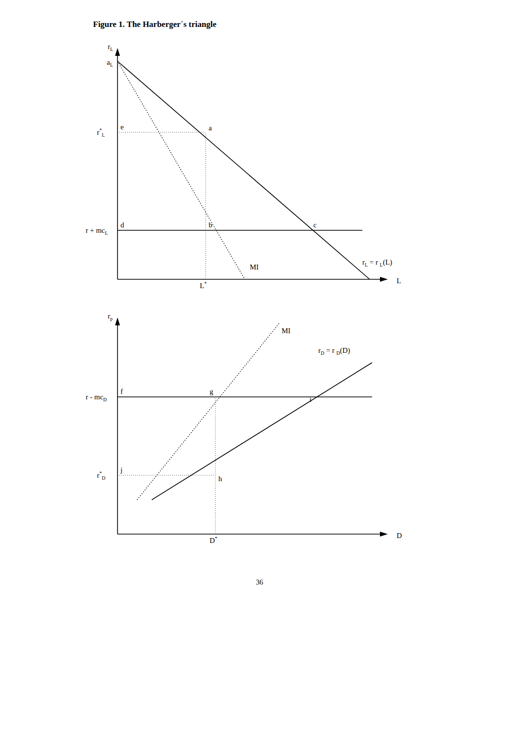Figure 1. The Harberger´s triangle
rL L aL rL = r L(L) MI r + mcL d r*L e L* a b c
rp D rD = r D(D) MI r - mcD f r*D j D* g h i
36